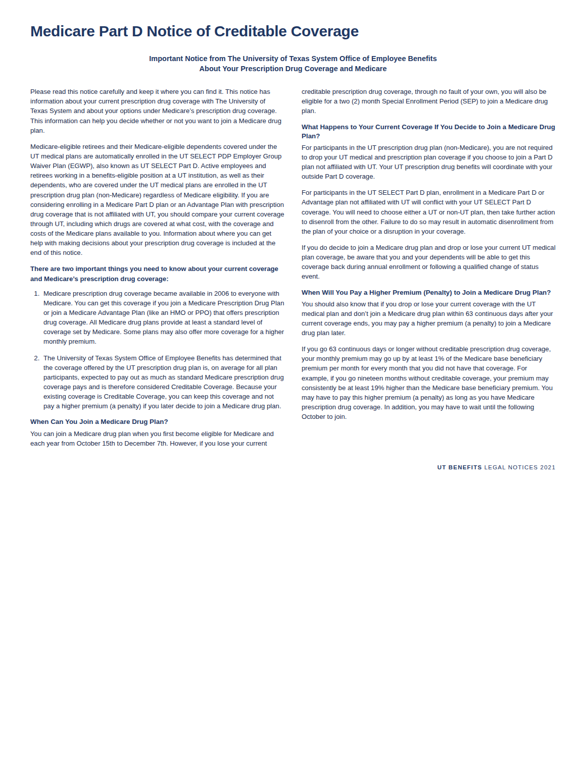Medicare Part D Notice of Creditable Coverage
Important Notice from The University of Texas System Office of Employee Benefits
About Your Prescription Drug Coverage and Medicare
Please read this notice carefully and keep it where you can find it. This notice has information about your current prescription drug coverage with The University of Texas System and about your options under Medicare’s prescription drug coverage. This information can help you decide whether or not you want to join a Medicare drug plan.
Medicare-eligible retirees and their Medicare-eligible dependents covered under the UT medical plans are automatically enrolled in the UT SELECT PDP Employer Group Waiver Plan (EGWP), also known as UT SELECT Part D. Active employees and retirees working in a benefits-eligible position at a UT institution, as well as their dependents, who are covered under the UT medical plans are enrolled in the UT prescription drug plan (non-Medicare) regardless of Medicare eligibility. If you are considering enrolling in a Medicare Part D plan or an Advantage Plan with prescription drug coverage that is not affiliated with UT, you should compare your current coverage through UT, including which drugs are covered at what cost, with the coverage and costs of the Medicare plans available to you. Information about where you can get help with making decisions about your prescription drug coverage is included at the end of this notice.
There are two important things you need to know about your current coverage and Medicare’s prescription drug coverage:
Medicare prescription drug coverage became available in 2006 to everyone with Medicare. You can get this coverage if you join a Medicare Prescription Drug Plan or join a Medicare Advantage Plan (like an HMO or PPO) that offers prescription drug coverage. All Medicare drug plans provide at least a standard level of coverage set by Medicare. Some plans may also offer more coverage for a higher monthly premium.
The University of Texas System Office of Employee Benefits has determined that the coverage offered by the UT prescription drug plan is, on average for all plan participants, expected to pay out as much as standard Medicare prescription drug coverage pays and is therefore considered Creditable Coverage. Because your existing coverage is Creditable Coverage, you can keep this coverage and not pay a higher premium (a penalty) if you later decide to join a Medicare drug plan.
When Can You Join a Medicare Drug Plan?
You can join a Medicare drug plan when you first become eligible for Medicare and each year from October 15th to December 7th. However, if you lose your current creditable prescription drug coverage, through no fault of your own, you will also be eligible for a two (2) month Special Enrollment Period (SEP) to join a Medicare drug plan.
What Happens to Your Current Coverage If You Decide to Join a Medicare Drug Plan?
For participants in the UT prescription drug plan (non-Medicare), you are not required to drop your UT medical and prescription plan coverage if you choose to join a Part D plan not affiliated with UT. Your UT prescription drug benefits will coordinate with your outside Part D coverage.
For participants in the UT SELECT Part D plan, enrollment in a Medicare Part D or Advantage plan not affiliated with UT will conflict with your UT SELECT Part D coverage. You will need to choose either a UT or non-UT plan, then take further action to disenroll from the other. Failure to do so may result in automatic disenrollment from the plan of your choice or a disruption in your coverage.
If you do decide to join a Medicare drug plan and drop or lose your current UT medical plan coverage, be aware that you and your dependents will be able to get this coverage back during annual enrollment or following a qualified change of status event.
When Will You Pay a Higher Premium (Penalty) to Join a Medicare Drug Plan?
You should also know that if you drop or lose your current coverage with the UT medical plan and don’t join a Medicare drug plan within 63 continuous days after your current coverage ends, you may pay a higher premium (a penalty) to join a Medicare drug plan later.
If you go 63 continuous days or longer without creditable prescription drug coverage, your monthly premium may go up by at least 1% of the Medicare base beneficiary premium per month for every month that you did not have that coverage. For example, if you go nineteen months without creditable coverage, your premium may consistently be at least 19% higher than the Medicare base beneficiary premium. You may have to pay this higher premium (a penalty) as long as you have Medicare prescription drug coverage. In addition, you may have to wait until the following October to join.
UT BENEFITS LEGAL NOTICES 2021